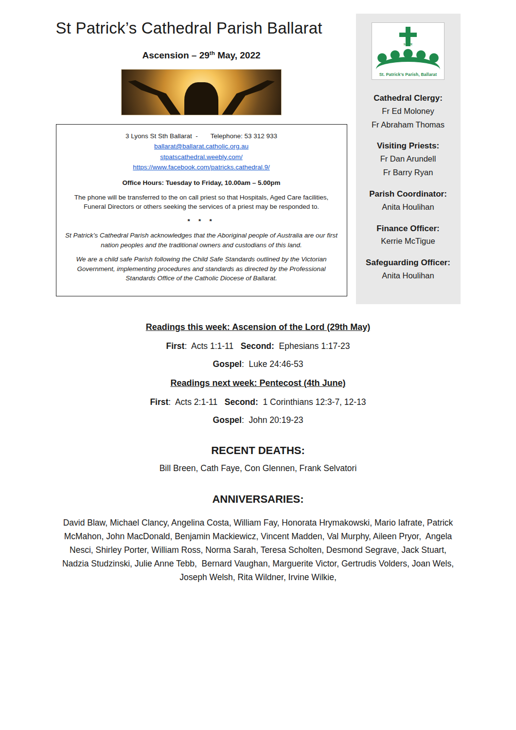St Patrick’s Cathedral Parish Ballarat
Ascension – 29th May, 2022
3 Lyons St Sth Ballarat - Telephone: 53 312 933
ballarat@ballarat.catholic.org.au
stpatscathedral.weebly.com/
https://www.facebook.com/patricks.cathedral.9/
Office Hours: Tuesday to Friday, 10.00am – 5.00pm
The phone will be transferred to the on call priest so that Hospitals, Aged Care facilities, Funeral Directors or others seeking the services of a priest may be responded to.
* * *
St Patrick’s Cathedral Parish acknowledges that the Aboriginal people of Australia are our first nation peoples and the traditional owners and custodians of this land.
We are a child safe Parish following the Child Safe Standards outlined by the Victorian Government, implementing procedures and standards as directed by the Professional Standards Office of the Catholic Diocese of Ballarat.
TO
LOVE
IS
TO
SERVE St. Patrick’s Parish, Ballarat
Cathedral Clergy:
Fr Ed Moloney
Fr Abraham Thomas
Visiting Priests:
Fr Dan Arundell
Fr Barry Ryan
Parish Coordinator:
Anita Houlihan
Finance Officer:
Kerrie McTigue
Safeguarding Officer:
Anita Houlihan
Readings this week: Ascension of the Lord (29th May)
First: Acts 1:1-11 Second: Ephesians 1:17-23
Gospel: Luke 24:46-53
Readings next week: Pentecost (4th June)
First: Acts 2:1-11 Second: 1 Corinthians 12:3-7, 12-13
Gospel: John 20:19-23
RECENT DEATHS:
Bill Breen, Cath Faye, Con Glennen, Frank Selvatori
ANNIVERSARIES:
David Blaw, Michael Clancy, Angelina Costa, William Fay, Honorata Hrymakowski, Mario Iafrate, Patrick McMahon, John MacDonald, Benjamin Mackiewicz, Vincent Madden, Val Murphy, Aileen Pryor, Angela Nesci, Shirley Porter, William Ross, Norma Sarah, Teresa Scholten, Desmond Segrave, Jack Stuart, Nadzia Studzinski, Julie Anne Tebb, Bernard Vaughan, Marguerite Victor, Gertrudis Volders, Joan Wels, Joseph Welsh, Rita Wildner, Irvine Wilkie,